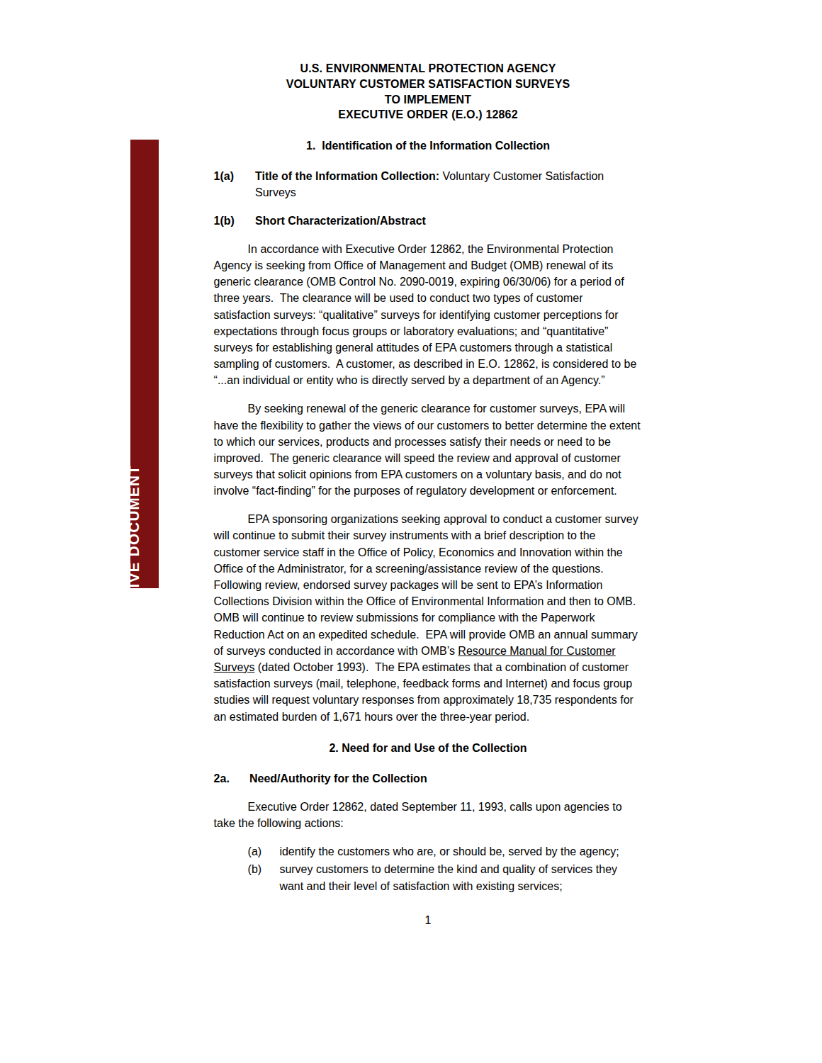US EPA ARCHIVE DOCUMENT
U.S. ENVIRONMENTAL PROTECTION AGENCY
VOLUNTARY CUSTOMER SATISFACTION SURVEYS
TO IMPLEMENT
EXECUTIVE ORDER (E.O.) 12862
1. Identification of the Information Collection
1(a)
Title of the Information Collection: Voluntary Customer Satisfaction Surveys
1(b)
Short Characterization/Abstract
In accordance with Executive Order 12862, the Environmental Protection Agency is seeking from Office of Management and Budget (OMB) renewal of its generic clearance (OMB Control No. 2090-0019, expiring 06/30/06) for a period of three years. The clearance will be used to conduct two types of customer satisfaction surveys: “qualitative” surveys for identifying customer perceptions for expectations through focus groups or laboratory evaluations; and “quantitative” surveys for establishing general attitudes of EPA customers through a statistical sampling of customers. A customer, as described in E.O. 12862, is considered to be “...an individual or entity who is directly served by a department of an Agency.”
By seeking renewal of the generic clearance for customer surveys, EPA will have the flexibility to gather the views of our customers to better determine the extent to which our services, products and processes satisfy their needs or need to be improved. The generic clearance will speed the review and approval of customer surveys that solicit opinions from EPA customers on a voluntary basis, and do not involve “fact-finding” for the purposes of regulatory development or enforcement.
EPA sponsoring organizations seeking approval to conduct a customer survey will continue to submit their survey instruments with a brief description to the customer service staff in the Office of Policy, Economics and Innovation within the Office of the Administrator, for a screening/assistance review of the questions. Following review, endorsed survey packages will be sent to EPA’s Information Collections Division within the Office of Environmental Information and then to OMB. OMB will continue to review submissions for compliance with the Paperwork Reduction Act on an expedited schedule. EPA will provide OMB an annual summary of surveys conducted in accordance with OMB’s Resource Manual for Customer Surveys (dated October 1993). The EPA estimates that a combination of customer satisfaction surveys (mail, telephone, feedback forms and Internet) and focus group studies will request voluntary responses from approximately 18,735 respondents for an estimated burden of 1,671 hours over the three-year period.
2. Need for and Use of the Collection
2a.
Need/Authority for the Collection
Executive Order 12862, dated September 11, 1993, calls upon agencies to take the following actions:
(a) identify the customers who are, or should be, served by the agency;
(b) survey customers to determine the kind and quality of services they want and their level of satisfaction with existing services;
1